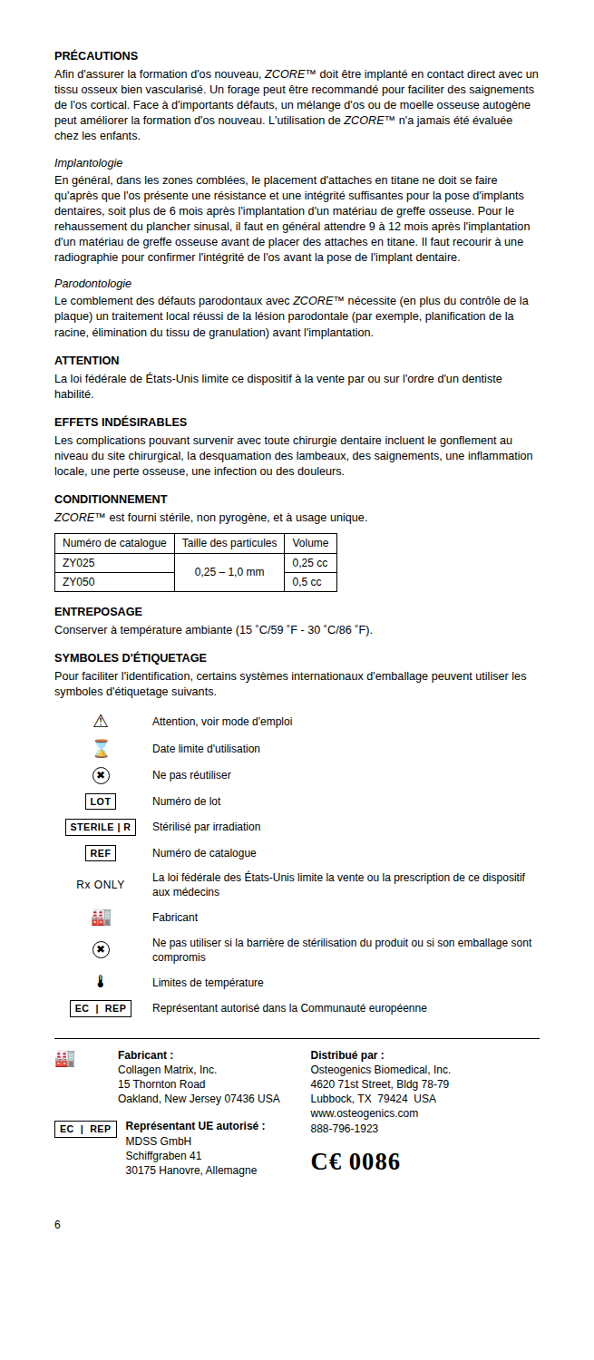Précautions
Afin d'assurer la formation d'os nouveau, ZCORE™ doit être implanté en contact direct avec un tissu osseux bien vascularisé. Un forage peut être recommandé pour faciliter des saignements de l'os cortical. Face à d'importants défauts, un mélange d'os ou de moelle osseuse autogène peut améliorer la formation d'os nouveau. L'utilisation de ZCORE™ n'a jamais été évaluée chez les enfants.
Implantologie
En général, dans les zones comblées, le placement d'attaches en titane ne doit se faire qu'après que l'os présente une résistance et une intégrité suffisantes pour la pose d'implants dentaires, soit plus de 6 mois après l'implantation d'un matériau de greffe osseuse. Pour le rehaussement du plancher sinusal, il faut en général attendre 9 à 12 mois après l'implantation d'un matériau de greffe osseuse avant de placer des attaches en titane. Il faut recourir à une radiographie pour confirmer l'intégrité de l'os avant la pose de l'implant dentaire.
Parodontologie
Le comblement des défauts parodontaux avec ZCORE™ nécessite (en plus du contrôle de la plaque) un traitement local réussi de la lésion parodontale (par exemple, planification de la racine, élimination du tissu de granulation) avant l'implantation.
Attention
La loi fédérale de États-Unis limite ce dispositif à la vente par ou sur l'ordre d'un dentiste habilité.
Effets indésirables
Les complications pouvant survenir avec toute chirurgie dentaire incluent le gonflement au niveau du site chirurgical, la desquamation des lambeaux, des saignements, une inflammation locale, une perte osseuse, une infection ou des douleurs.
Conditionnement
ZCORE™ est fourni stérile, non pyrogène, et à usage unique.
| Numéro de catalogue | Taille des particules | Volume |
| --- | --- | --- |
| ZY025 | 0,25 – 1,0 mm | 0,25 cc |
| ZY050 | 0,5 cc |
Entreposage
Conserver à température ambiante (15 ˚C/59 ˚F - 30 ˚C/86 ˚F).
Symboles d'étiquetage
Pour faciliter l'identification, certains systèmes internationaux d'emballage peuvent utiliser les symboles d'étiquetage suivants.
| ⚠ | Attention, voir mode d'emploi |
| ⌛ | Date limite d'utilisation |
| ✖ | Ne pas réutiliser |
| LOT | Numéro de lot |
| STERILE / R | Stérilisé par irradiation |
| REF | Numéro de catalogue |
| Rx ONLY | La loi fédérale des États-Unis limite la vente ou la prescription de ce dispositif aux médecins |
| 🏭 | Fabricant |
| ✖ | Ne pas utiliser si la barrière de stérilisation du produit ou si son emballage sont compromis |
| 🌡 | Limites de température |
| EC / REP | Représentant autorisé dans la Communauté européenne |
🏭
Fabricant :
Collagen Matrix, Inc.
15 Thornton Road
Oakland, New Jersey 07436 USA
EC | REP
Représentant UE autorisé :
MDSS GmbH
Schiffgraben 41
30175 Hanovre, Allemagne
Distribué par :
Osteogenics Biomedical, Inc.
4620 71st Street, Bldg 78-79
Lubbock, TX 79424 USA
www.osteogenics.com
888-796-1923
C€ 0086
6